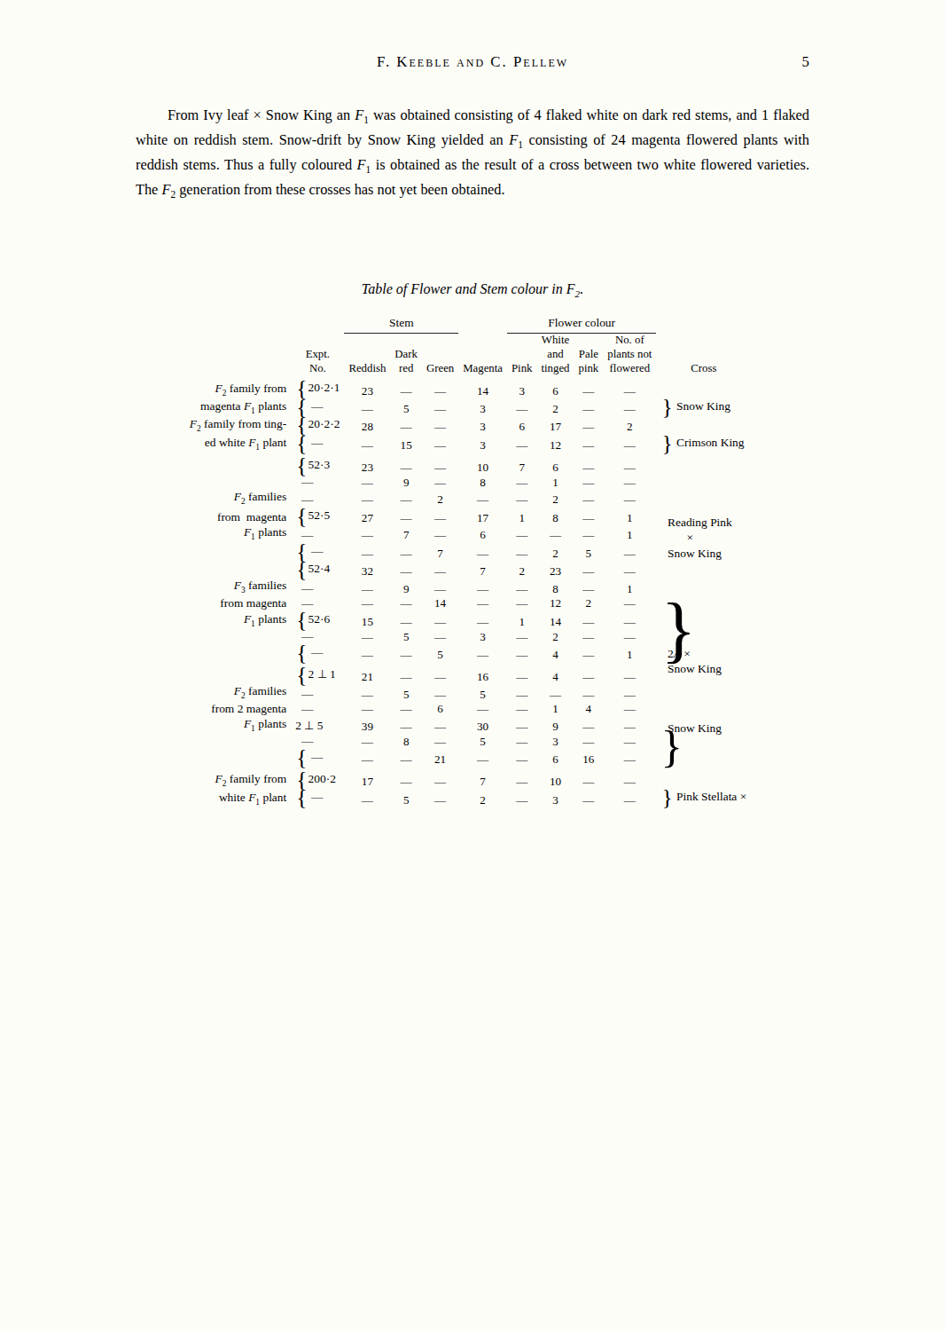F. Keeble and C. Pellew 5
From Ivy leaf × Snow King an F1 was obtained consisting of 4 flaked white on dark red stems, and 1 flaked white on reddish stem. Snow-drift by Snow King yielded an F1 consisting of 24 magenta flowered plants with reddish stems. Thus a fully coloured F1 is obtained as the result of a cross between two white flowered varieties. The F2 generation from these crosses has not yet been obtained.
Table of Flower and Stem colour in F2.
| | | Stem | | Flower colour | | |
| | Expt. No. | Reddish | Dark red | Green | Magenta | Pink | White and tinged | Pale pink | No. of plants not flowered | Cross |
| F 2 family from | { 20·2·1 | 23 | — | — | 14 | 3 | 6 | — | — | } Snow King |
| magenta F 1 plants | { — | — | 5 | — | 3 | — | 2 | — | — |
| F 2 family from ting- | { 20·2·2 | 28 | — | — | 3 | 6 | 17 | — | 2 | } Crimson King |
| ed white F 1 plant | { — | — | 15 | — | 3 | — | 12 | — | — |
| | { 52·3 | 23 | — | — | 10 | 7 | 6 | — | — | } |
| | — | — | 9 | — | 8 | — | 1 | — | — |
| F 2 families | — | — | — | 2 | — | — | 2 | — | — |
| from magenta | { 52·5 | 27 | — | — | 17 | 1 | 8 | — | 1 |
| F 1 plants | — | — | 7 | — | 6 | — | — | — | 1 |
| | { — | — | — | 7 | — | — | 2 | 5 | — |
| | { 52·4 | 32 | — | — | 7 | 2 | 23 | — | — |
| F 3 families | — | — | 9 | — | — | — | 8 | — | 1 |
| from magenta | — | — | — | 14 | — | — | 12 | 2 | — |
| F 1 plants | { 52·6 | 15 | — | — | — | 1 | 14 | — | — |
| | — | — | 5 | — | 3 | — | 2 | — | — |
| | { — | — | — | 5 | — | — | 4 | — | 1 |
| | { 2 ⊥ 1 | 21 | — | — | 16 | — | 4 | — | — | } |
| F 2 families | — | — | 5 | — | 5 | — | — | — | — |
| from 2 magenta | — | — | — | 6 | — | — | 1 | 4 | — |
| F 1 plants | 2 ⊥ 5 | 39 | — | — | 30 | — | 9 | — | — |
| | — | — | 8 | — | 5 | — | 3 | — | — |
| | { — | — | — | 21 | — | — | 6 | 16 | — |
| F 2 family from | { 200·2 | 17 | — | — | 7 | — | 10 | — | — | } Pink Stellata × |
| white F 1 plant | { — | — | 5 | — | 2 | — | 3 | — | — |
Reading Pink
×
Snow King
2A ×
Snow King
Snow King